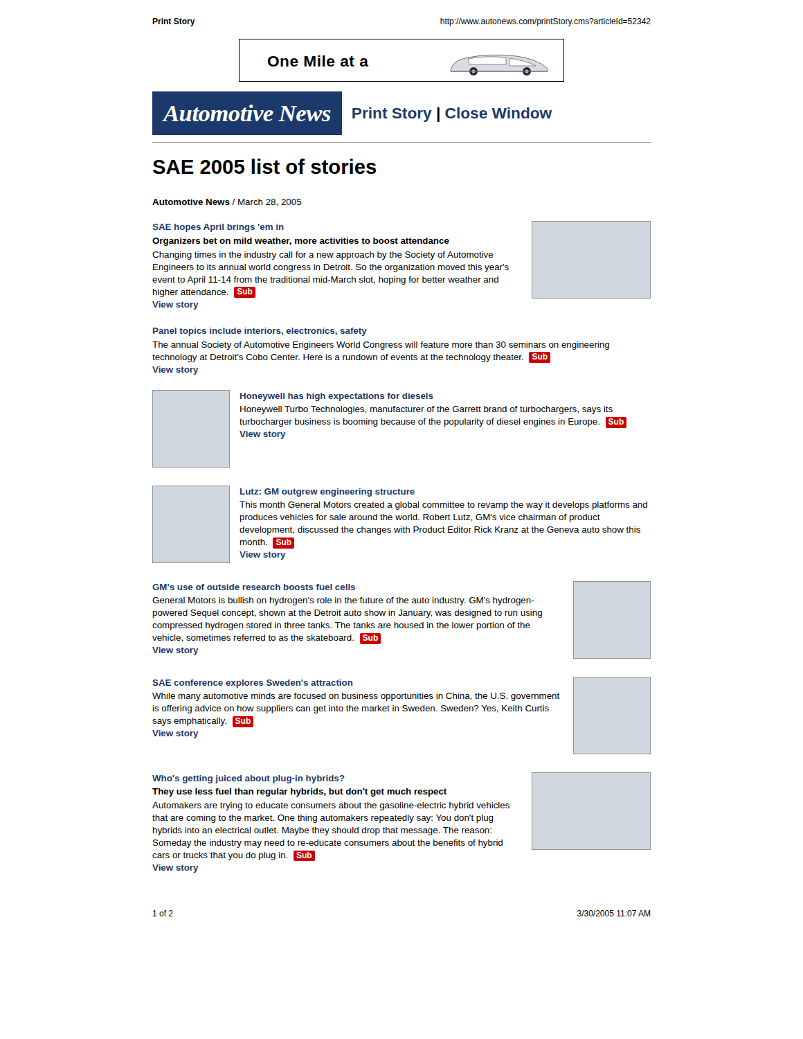Print Story
http://www.autonews.com/printStory.cms?articleId=52342
One Mile at a
Automotive News
Print Story | Close Window
SAE 2005 list of stories
Automotive News / March 28, 2005
SAE hopes April brings 'em in Organizers bet on mild weather, more activities to boost attendance
Changing times in the industry call for a new approach by the Society of Automotive Engineers to its annual world congress in Detroit. So the organization moved this year's event to April 11-14 from the traditional mid-March slot, hoping for better weather and higher attendance.
Sub View story
Panel topics include interiors, electronics, safety
The annual Society of Automotive Engineers World Congress will feature more than 30 seminars on engineering technology at Detroit's Cobo Center. Here is a rundown of events at the technology theater.
Sub View story
Honeywell has high expectations for diesels
Honeywell Turbo Technologies, manufacturer of the Garrett brand of turbochargers, says its turbocharger business is booming because of the popularity of diesel engines in Europe.
Sub View story
Lutz: GM outgrew engineering structure
This month General Motors created a global committee to revamp the way it develops platforms and produces vehicles for sale around the world. Robert Lutz, GM's vice chairman of product development, discussed the changes with Product Editor Rick Kranz at the Geneva auto show this month.
Sub View story
GM's use of outside research boosts fuel cells
General Motors is bullish on hydrogen's role in the future of the auto industry. GM's hydrogen-powered Sequel concept, shown at the Detroit auto show in January, was designed to run using compressed hydrogen stored in three tanks. The tanks are housed in the lower portion of the vehicle, sometimes referred to as the skateboard.
Sub View story
SAE conference explores Sweden's attraction
While many automotive minds are focused on business opportunities in China, the U.S. government is offering advice on how suppliers can get into the market in Sweden. Sweden? Yes, Keith Curtis says emphatically.
Sub View story
Who's getting juiced about plug-in hybrids? They use less fuel than regular hybrids, but don't get much respect
Automakers are trying to educate consumers about the gasoline-electric hybrid vehicles that are coming to the market. One thing automakers repeatedly say: You don't plug hybrids into an electrical outlet. Maybe they should drop that message. The reason: Someday the industry may need to re-educate consumers about the benefits of hybrid cars or trucks that you do plug in.
Sub View story
1 of 2
3/30/2005 11:07 AM